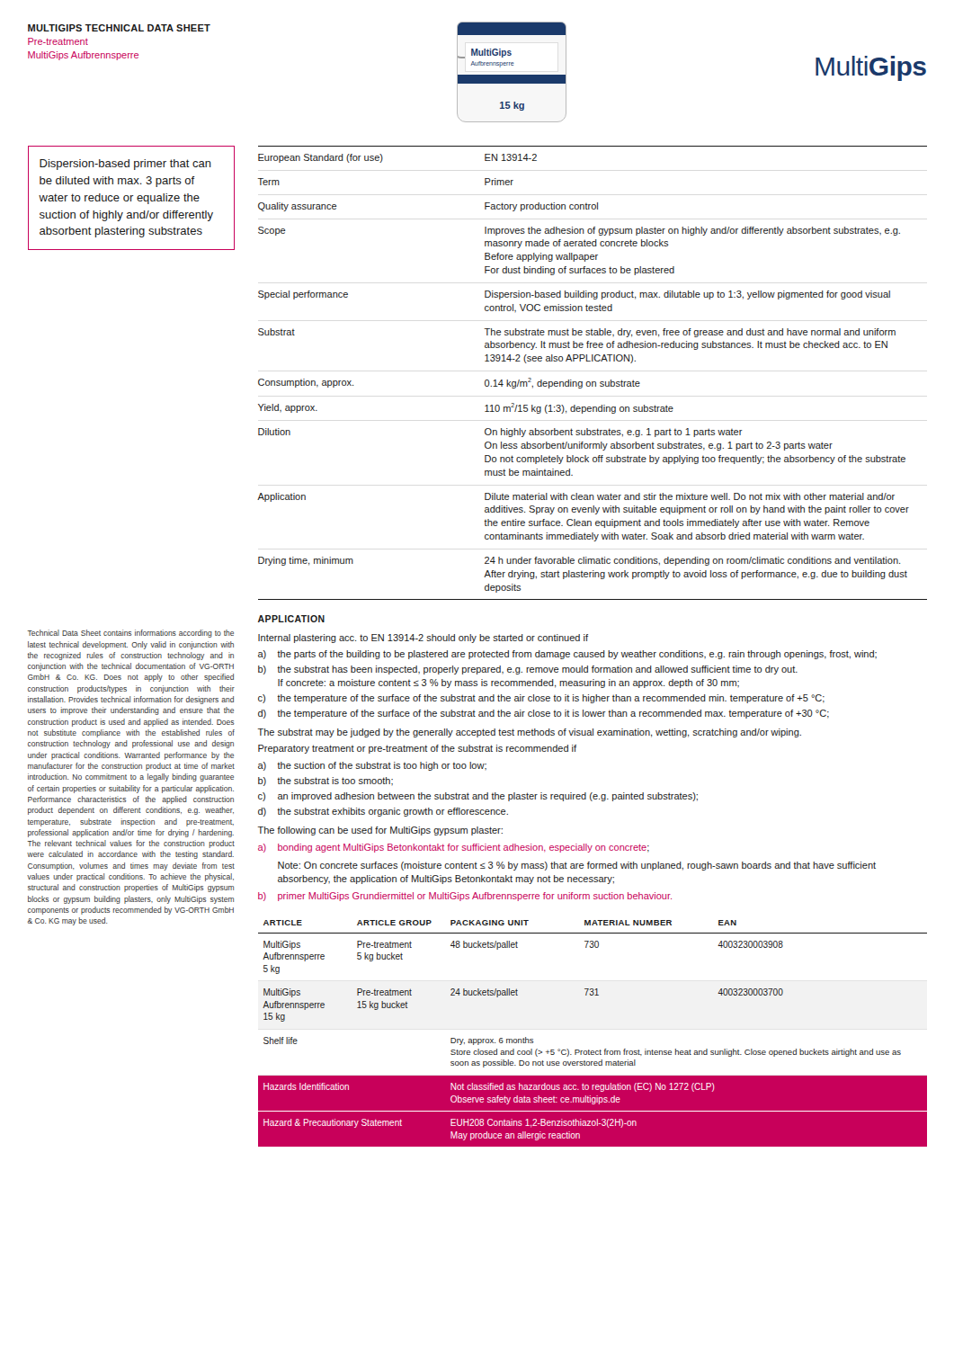MultiGips Technical Data Sheet
Pre-treatment
MultiGips Aufbrennsperre
MultiGips
Aufbrennsperre
15 kg
Multi Gips
Dispersion-based primer that can be diluted with max. 3 parts of water to reduce or equalize the suction of highly and/or differently absorbent plastering substrates
Technical Data Sheet contains informations according to the latest technical development. Only valid in conjunction with the recognized rules of construction technology and in conjunction with the technical documentation of VG-ORTH GmbH & Co. KG. Does not apply to other specified construction products/types in conjunction with their installation. Provides technical information for designers and users to improve their understanding and ensure that the construction product is used and applied as intended. Does not substitute compliance with the established rules of construction technology and professional use and design under practical conditions. Warranted performance by the manufacturer for the construction product at time of market introduction. No commitment to a legally binding guarantee of certain properties or suitability for a particular application. Performance characteristics of the applied construction product dependent on different conditions, e.g. weather, temperature, substrate inspection and pre-treatment, professional application and/or time for drying / hardening. The relevant technical values for the construction product were calculated in accordance with the testing standard. Consumption, volumes and times may deviate from test values under practical conditions. To achieve the physical, structural and construction properties of MultiGips gypsum blocks or gypsum building plasters, only MultiGips system components or products recommended by VG-ORTH GmbH & Co. KG may be used.
| European Standard (for use) | EN 13914-2 |
| Term | Primer |
| Quality assurance | Factory production control |
| Scope | Improves the adhesion of gypsum plaster on highly and/or differently absorbent substrates, e.g. masonry made of aerated concrete blocks Before applying wallpaper For dust binding of surfaces to be plastered |
| Special performance | Dispersion-based building product, max. dilutable up to 1:3, yellow pigmented for good visual control, VOC emission tested |
| Substrat | The substrate must be stable, dry, even, free of grease and dust and have normal and uniform absorbency. It must be free of adhesion-reducing substances. It must be checked acc. to EN 13914-2 (see also APPLICATION). |
| Consumption, approx. | 0.14 kg/m 2 , depending on substrate |
| Yield, approx. | 110 m 2 /15 kg (1:3), depending on substrate |
| Dilution | On highly absorbent substrates, e.g. 1 part to 1 parts water On less absorbent/uniformly absorbent substrates, e.g. 1 part to 2-3 parts water Do not completely block off substrate by applying too frequently; the absorbency of the substrate must be maintained. |
| Application | Dilute material with clean water and stir the mixture well. Do not mix with other material and/or additives. Spray on evenly with suitable equipment or roll on by hand with the paint roller to cover the entire surface. Clean equipment and tools immediately after use with water. Remove contaminants immediately with water. Soak and absorb dried material with warm water. |
| Drying time, minimum | 24 h under favorable climatic conditions, depending on room/climatic conditions and ventilation. After drying, start plastering work promptly to avoid loss of performance, e.g. due to building dust deposits |
Application
Internal plastering acc. to EN 13914-2 should only be started or continued if
a) the parts of the building to be plastered are protected from damage caused by weather conditions, e.g. rain through openings, frost, wind;
b) the substrat has been inspected, properly prepared, e.g. remove mould formation and allowed sufficient time to dry out.
If concrete: a moisture content ≤ 3 % by mass is recommended, measuring in an approx. depth of 30 mm;
c) the temperature of the surface of the substrat and the air close to it is higher than a recommended min. temperature of +5 °C;
d) the temperature of the surface of the substrat and the air close to it is lower than a recommended max. temperature of +30 °C;
The substrat may be judged by the generally accepted test methods of visual examination, wetting, scratching and/or wiping.
Preparatory treatment or pre-treatment of the substrat is recommended if
a) the suction of the substrat is too high or too low;
b) the substrat is too smooth;
c) an improved adhesion between the substrat and the plaster is required (e.g. painted substrates);
d) the substrat exhibits organic growth or efflorescence.
The following can be used for MultiGips gypsum plaster:
a) bonding agent MultiGips Betonkontakt for sufficient adhesion, especially on concrete;
Note: On concrete surfaces (moisture content ≤ 3 % by mass) that are formed with unplaned, rough-sawn boards and that have sufficient absorbency, the application of MultiGips Betonkontakt may not be necessary;
b) primer MultiGips Grundiermittel or MultiGips Aufbrennsperre for uniform suction behaviour.
| Article | Article group | Packaging unit | Material number | EAN |
| --- | --- | --- | --- | --- |
| MultiGips Aufbrennsperre 5 kg | Pre-treatment 5 kg bucket | 48 buckets/pallet | 730 | 4003230003908 |
| MultiGips Aufbrennsperre 15 kg | Pre-treatment 15 kg bucket | 24 buckets/pallet | 731 | 4003230003700 |
| Shelf life | Dry, approx. 6 months Store closed and cool (> +5 °C). Protect from frost, intense heat and sunlight. Close opened buckets airtight and use as soon as possible. Do not use overstored material |
| Hazards Identification | Not classified as hazardous acc. to regulation (EC) No 1272 (CLP) Observe safety data sheet: ce.multigips.de |
| Hazard & Precautionary Statement | EUH208 Contains 1,2-Benzisothiazol-3(2H)-on May produce an allergic reaction |